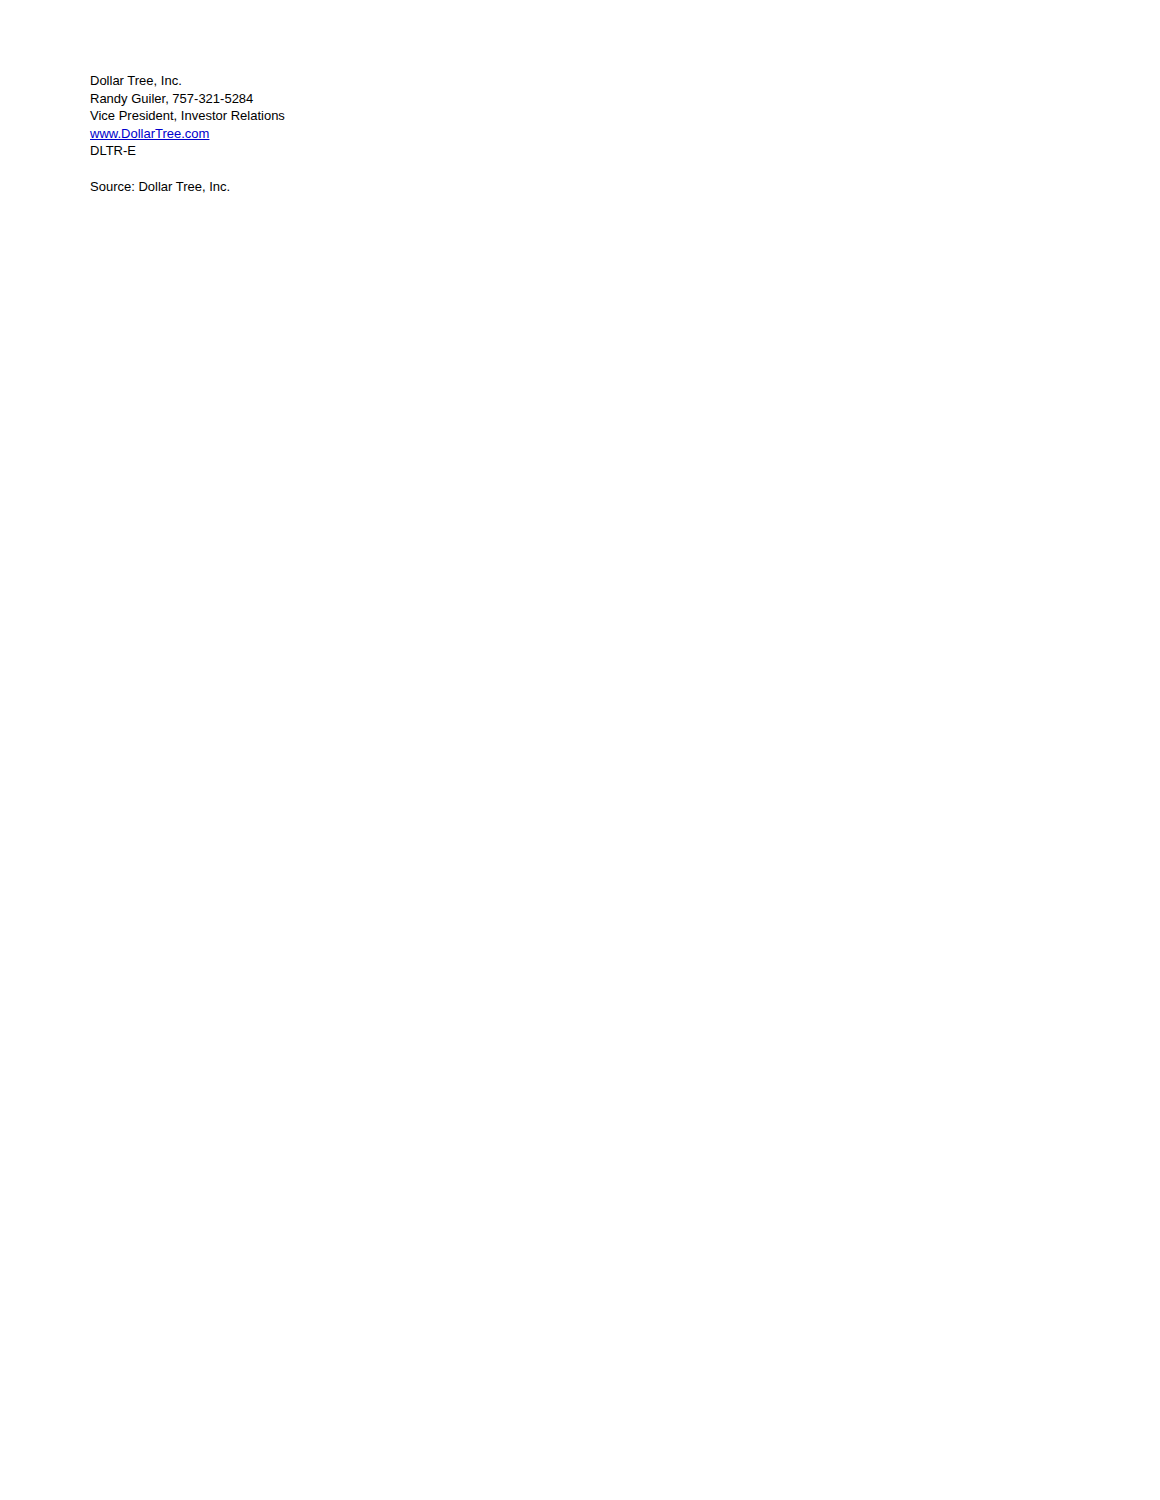Dollar Tree, Inc.
Randy Guiler, 757-321-5284
Vice President, Investor Relations
www.DollarTree.com
DLTR-E
Source: Dollar Tree, Inc.